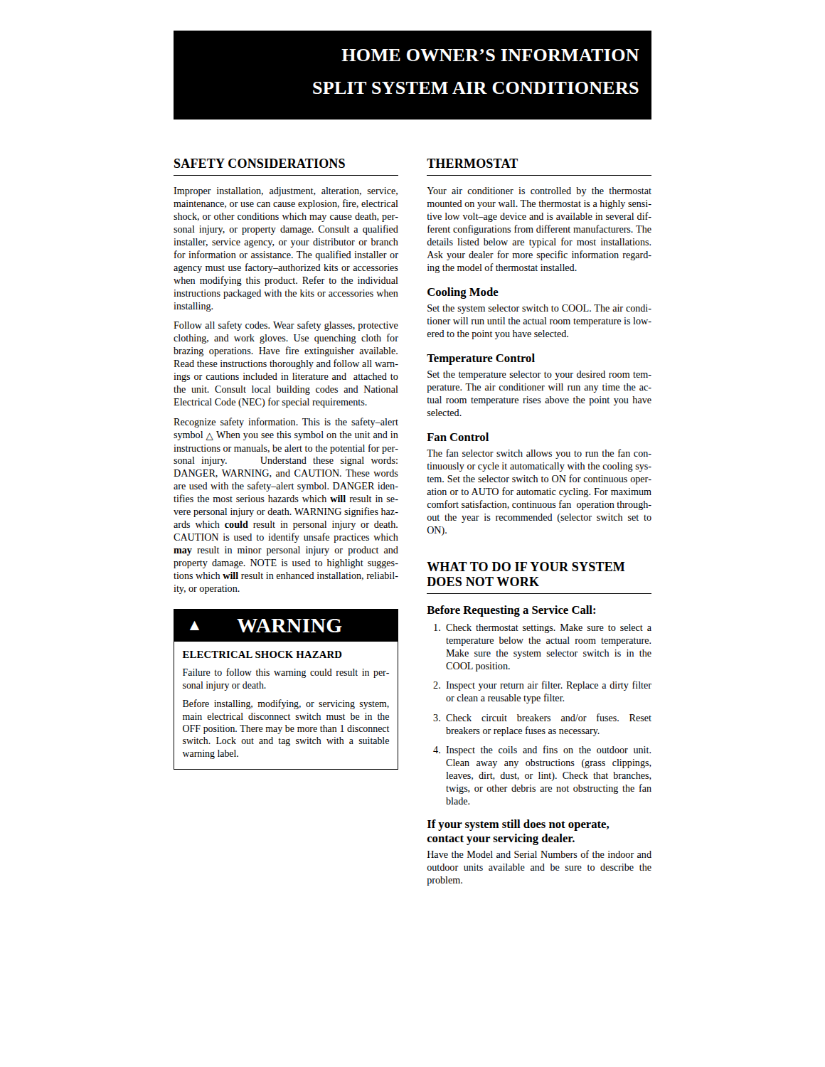HOME OWNER’S INFORMATION
SPLIT SYSTEM AIR CONDITIONERS
SAFETY CONSIDERATIONS
Improper installation, adjustment, alteration, service, maintenance, or use can cause explosion, fire, electrical shock, or other conditions which may cause death, personal injury, or property damage. Consult a qualified installer, service agency, or your distributor or branch for information or assistance. The qualified installer or agency must use factory–authorized kits or accessories when modifying this product. Refer to the individual instructions packaged with the kits or accessories when installing.
Follow all safety codes. Wear safety glasses, protective clothing, and work gloves. Use quenching cloth for brazing operations. Have fire extinguisher available. Read these instructions thoroughly and follow all warnings or cautions included in literature and attached to the unit. Consult local building codes and National Electrical Code (NEC) for special requirements.
Recognize safety information. This is the safety–alert symbol △ When you see this symbol on the unit and in instructions or manuals, be alert to the potential for personal injury. Understand these signal words: DANGER, WARNING, and CAUTION. These words are used with the safety–alert symbol. DANGER identifies the most serious hazards which will result in severe personal injury or death. WARNING signifies hazards which could result in personal injury or death. CAUTION is used to identify unsafe practices which may result in minor personal injury or product and property damage. NOTE is used to highlight suggestions which will result in enhanced installation, reliability, or operation.
▲ WARNING
ELECTRICAL SHOCK HAZARD
Failure to follow this warning could result in personal injury or death.
Before installing, modifying, or servicing system, main electrical disconnect switch must be in the OFF position. There may be more than 1 disconnect switch. Lock out and tag switch with a suitable warning label.
THERMOSTAT
Your air conditioner is controlled by the thermostat mounted on your wall. The thermostat is a highly sensitive low volt–age device and is available in several different configurations from different manufacturers. The details listed below are typical for most installations. Ask your dealer for more specific information regarding the model of thermostat installed.
Cooling Mode
Set the system selector switch to COOL. The air conditioner will run until the actual room temperature is lowered to the point you have selected.
Temperature Control
Set the temperature selector to your desired room temperature. The air conditioner will run any time the actual room temperature rises above the point you have selected.
Fan Control
The fan selector switch allows you to run the fan continuously or cycle it automatically with the cooling system. Set the selector switch to ON for continuous operation or to AUTO for automatic cycling. For maximum comfort satisfaction, continuous fan operation throughout the year is recommended (selector switch set to ON).
WHAT TO DO IF YOUR SYSTEM DOES NOT WORK
Before Requesting a Service Call:
Check thermostat settings. Make sure to select a temperature below the actual room temperature. Make sure the system selector switch is in the COOL position.
Inspect your return air filter. Replace a dirty filter or clean a reusable type filter.
Check circuit breakers and/or fuses. Reset breakers or replace fuses as necessary.
Inspect the coils and fins on the outdoor unit. Clean away any obstructions (grass clippings, leaves, dirt, dust, or lint). Check that branches, twigs, or other debris are not obstructing the fan blade.
If your system still does not operate,
contact your servicing dealer.
Have the Model and Serial Numbers of the indoor and outdoor units available and be sure to describe the problem.